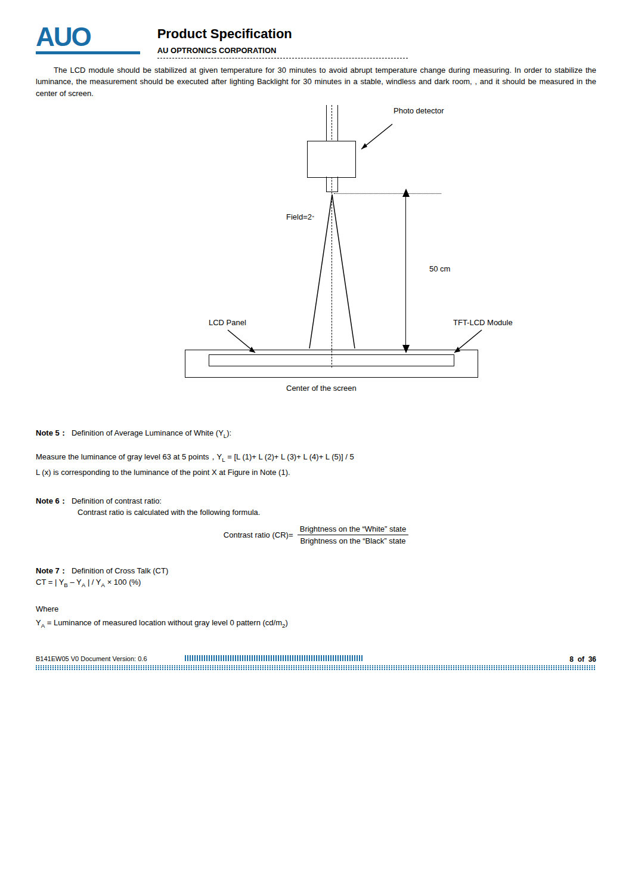AUO
Product Specification
AU OPTRONICS CORPORATION
The LCD module should be stabilized at given temperature for 30 minutes to avoid abrupt temperature change during measuring. In order to stabilize the luminance, the measurement should be executed after lighting Backlight for 30 minutes in a stable, windless and dark room, , and it should be measured in the center of screen.
Photo detector
Field=2。
50 cm
LCD Panel
TFT-LCD Module
Center of the screen
Note 5： Definition of Average Luminance of White (YL):
Measure the luminance of gray level 63 at 5 points，YL = [L (1)+ L (2)+ L (3)+ L (4)+ L (5)] / 5
L (x) is corresponding to the luminance of the point X at Figure in Note (1).
Note 6： Definition of contrast ratio:
Contrast ratio is calculated with the following formula.
Contrast ratio (CR)=
Brightness on the “White” state
Brightness on the “Black” state
Note 7： Definition of Cross Talk (CT)
CT = | YB – YA | / YA × 100 (%)
Where
YA = Luminance of measured location without gray level 0 pattern (cd/m2)
B141EW05 V0 Document Version: 0.6 8 of 36